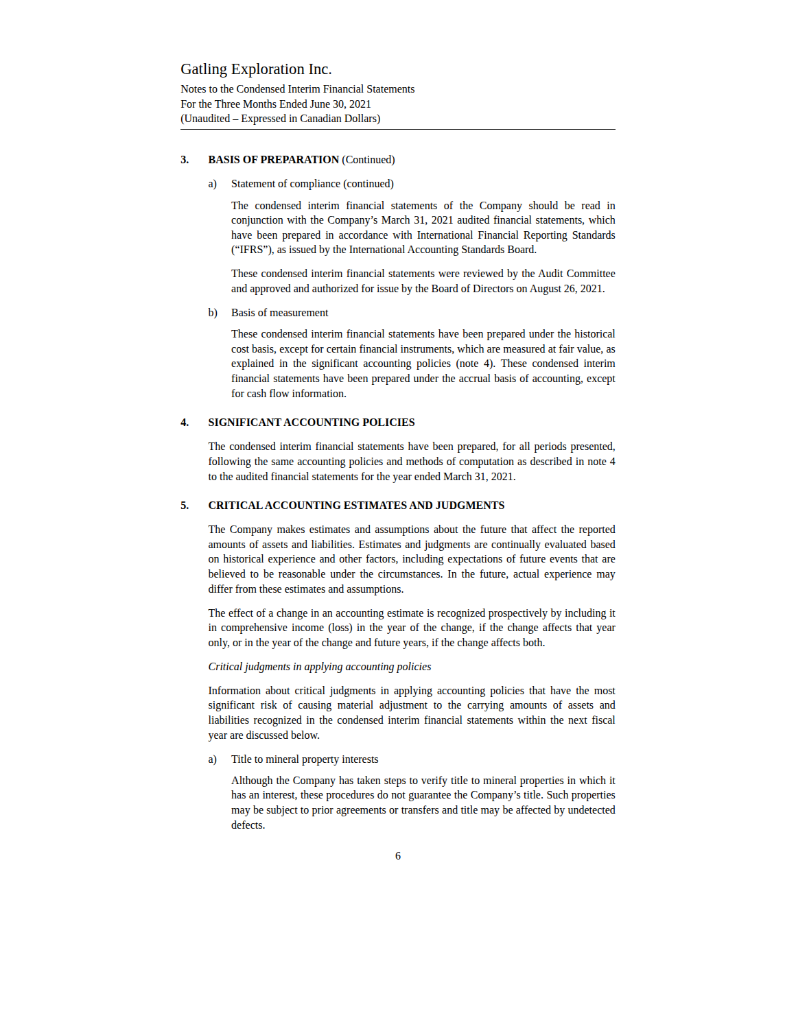Gatling Exploration Inc.
Notes to the Condensed Interim Financial Statements
For the Three Months Ended June 30, 2021
(Unaudited – Expressed in Canadian Dollars)
3. BASIS OF PREPARATION (Continued)
a) Statement of compliance (continued)
The condensed interim financial statements of the Company should be read in conjunction with the Company’s March 31, 2021 audited financial statements, which have been prepared in accordance with International Financial Reporting Standards (“IFRS”), as issued by the International Accounting Standards Board.
These condensed interim financial statements were reviewed by the Audit Committee and approved and authorized for issue by the Board of Directors on August 26, 2021.
b) Basis of measurement
These condensed interim financial statements have been prepared under the historical cost basis, except for certain financial instruments, which are measured at fair value, as explained in the significant accounting policies (note 4). These condensed interim financial statements have been prepared under the accrual basis of accounting, except for cash flow information.
4. SIGNIFICANT ACCOUNTING POLICIES
The condensed interim financial statements have been prepared, for all periods presented, following the same accounting policies and methods of computation as described in note 4 to the audited financial statements for the year ended March 31, 2021.
5. CRITICAL ACCOUNTING ESTIMATES AND JUDGMENTS
The Company makes estimates and assumptions about the future that affect the reported amounts of assets and liabilities. Estimates and judgments are continually evaluated based on historical experience and other factors, including expectations of future events that are believed to be reasonable under the circumstances. In the future, actual experience may differ from these estimates and assumptions.
The effect of a change in an accounting estimate is recognized prospectively by including it in comprehensive income (loss) in the year of the change, if the change affects that year only, or in the year of the change and future years, if the change affects both.
Critical judgments in applying accounting policies
Information about critical judgments in applying accounting policies that have the most significant risk of causing material adjustment to the carrying amounts of assets and liabilities recognized in the condensed interim financial statements within the next fiscal year are discussed below.
a) Title to mineral property interests
Although the Company has taken steps to verify title to mineral properties in which it has an interest, these procedures do not guarantee the Company’s title. Such properties may be subject to prior agreements or transfers and title may be affected by undetected defects.
6